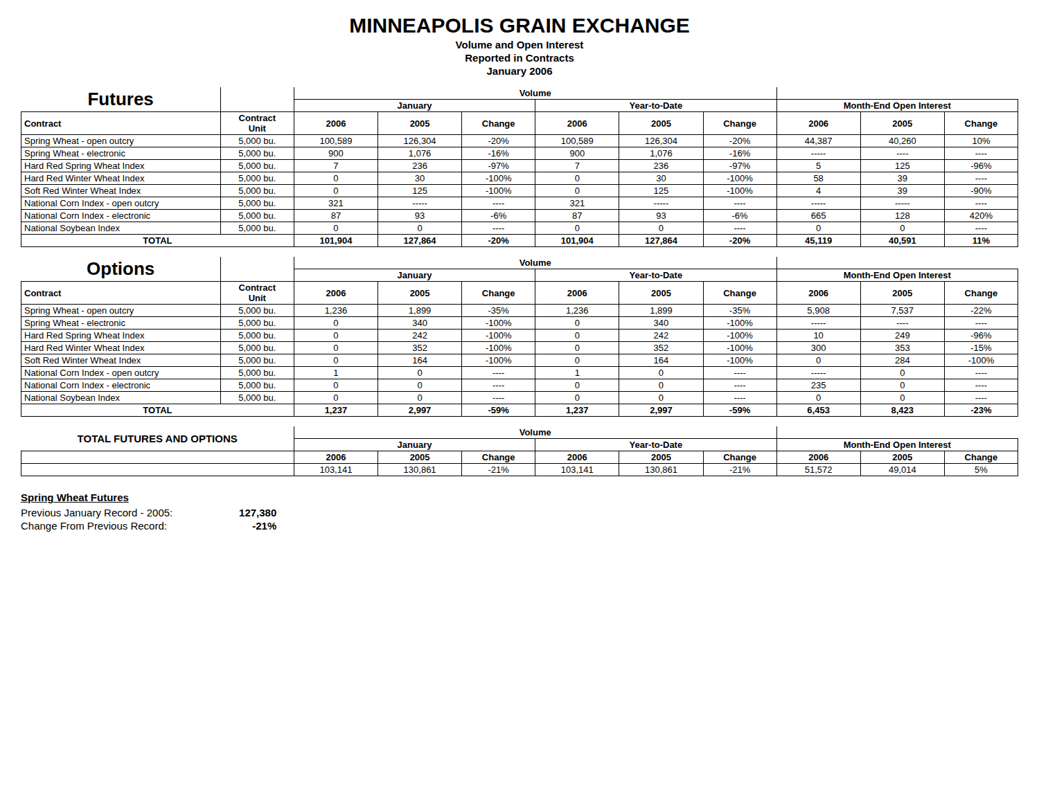MINNEAPOLIS GRAIN EXCHANGE
Volume and Open Interest Reported in Contracts January 2006
| Futures | | Volume | |
| January | Year-to-Date | Month-End Open Interest |
| Contract | Contract Unit | 2006 | 2005 | Change | 2006 | 2005 | Change | 2006 | 2005 | Change |
| Spring Wheat - open outcry | 5,000 bu. | 100,589 | 126,304 | -20% | 100,589 | 126,304 | -20% | 44,387 | 40,260 | 10% |
| Spring Wheat - electronic | 5,000 bu. | 900 | 1,076 | -16% | 900 | 1,076 | -16% | ----- | ---- | ---- |
| Hard Red Spring Wheat Index | 5,000 bu. | 7 | 236 | -97% | 7 | 236 | -97% | 5 | 125 | -96% |
| Hard Red Winter Wheat Index | 5,000 bu. | 0 | 30 | -100% | 0 | 30 | -100% | 58 | 39 | ---- |
| Soft Red Winter Wheat Index | 5,000 bu. | 0 | 125 | -100% | 0 | 125 | -100% | 4 | 39 | -90% |
| National Corn Index - open outcry | 5,000 bu. | 321 | ----- | ---- | 321 | ----- | ---- | ----- | ----- | ---- |
| National Corn Index - electronic | 5,000 bu. | 87 | 93 | -6% | 87 | 93 | -6% | 665 | 128 | 420% |
| National Soybean Index | 5,000 bu. | 0 | 0 | ---- | 0 | 0 | ---- | 0 | 0 | ---- |
| TOTAL | 101,904 | 127,864 | -20% | 101,904 | 127,864 | -20% | 45,119 | 40,591 | 11% |
| Options | | Volume | |
| January | Year-to-Date | Month-End Open Interest |
| Contract | Contract Unit | 2006 | 2005 | Change | 2006 | 2005 | Change | 2006 | 2005 | Change |
| Spring Wheat - open outcry | 5,000 bu. | 1,236 | 1,899 | -35% | 1,236 | 1,899 | -35% | 5,908 | 7,537 | -22% |
| Spring Wheat - electronic | 5,000 bu. | 0 | 340 | -100% | 0 | 340 | -100% | ----- | ---- | ---- |
| Hard Red Spring Wheat Index | 5,000 bu. | 0 | 242 | -100% | 0 | 242 | -100% | 10 | 249 | -96% |
| Hard Red Winter Wheat Index | 5,000 bu. | 0 | 352 | -100% | 0 | 352 | -100% | 300 | 353 | -15% |
| Soft Red Winter Wheat Index | 5,000 bu. | 0 | 164 | -100% | 0 | 164 | -100% | 0 | 284 | -100% |
| National Corn Index - open outcry | 5,000 bu. | 1 | 0 | ---- | 1 | 0 | ---- | ----- | 0 | ---- |
| National Corn Index - electronic | 5,000 bu. | 0 | 0 | ---- | 0 | 0 | ---- | 235 | 0 | ---- |
| National Soybean Index | 5,000 bu. | 0 | 0 | ---- | 0 | 0 | ---- | 0 | 0 | ---- |
| TOTAL | 1,237 | 2,997 | -59% | 1,237 | 2,997 | -59% | 6,453 | 8,423 | -23% |
| TOTAL FUTURES AND OPTIONS | Volume | |
| January | Year-to-Date | Month-End Open Interest |
| | 2006 | 2005 | Change | 2006 | 2005 | Change | 2006 | 2005 | Change |
| | 103,141 | 130,861 | -21% | 103,141 | 130,861 | -21% | 51,572 | 49,014 | 5% |
Spring Wheat Futures
| Previous January Record - 2005: | 127,380 |
| Change From Previous Record: | -21% |